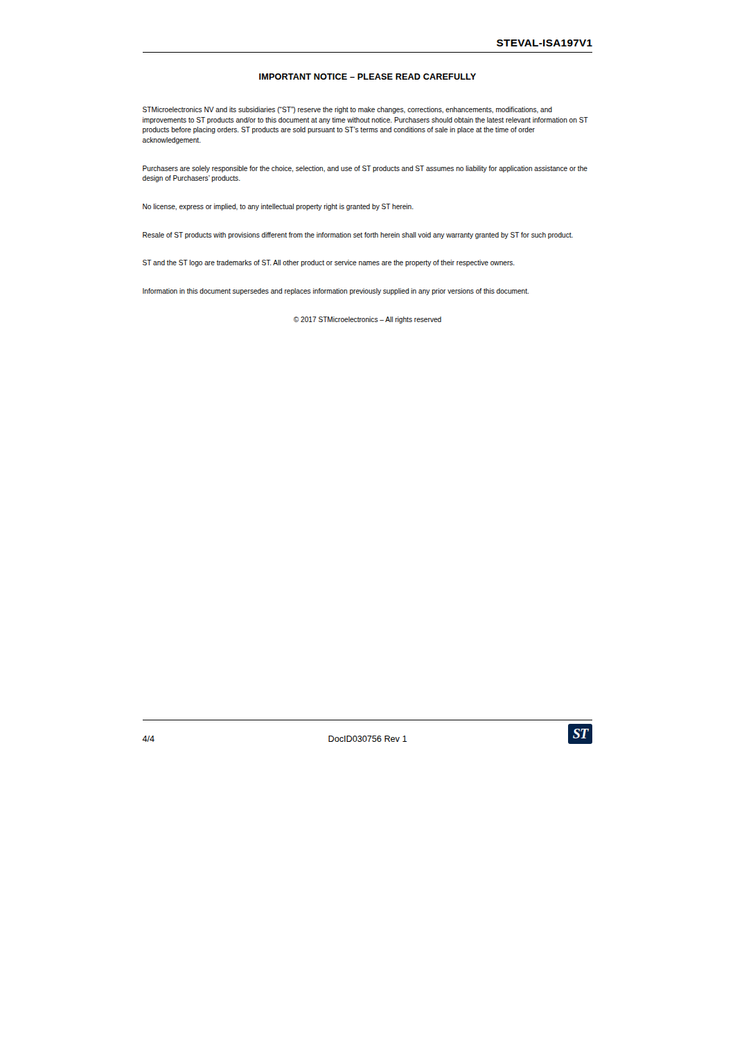STEVAL-ISA197V1
IMPORTANT NOTICE – PLEASE READ CAREFULLY
STMicroelectronics NV and its subsidiaries (“ST”) reserve the right to make changes, corrections, enhancements, modifications, and improvements to ST products and/or to this document at any time without notice. Purchasers should obtain the latest relevant information on ST products before placing orders. ST products are sold pursuant to ST’s terms and conditions of sale in place at the time of order acknowledgement.
Purchasers are solely responsible for the choice, selection, and use of ST products and ST assumes no liability for application assistance or the design of Purchasers’ products.
No license, express or implied, to any intellectual property right is granted by ST herein.
Resale of ST products with provisions different from the information set forth herein shall void any warranty granted by ST for such product.
ST and the ST logo are trademarks of ST. All other product or service names are the property of their respective owners.
Information in this document supersedes and replaces information previously supplied in any prior versions of this document.
© 2017 STMicroelectronics – All rights reserved
4/4
DocID030756 Rev 1
ST